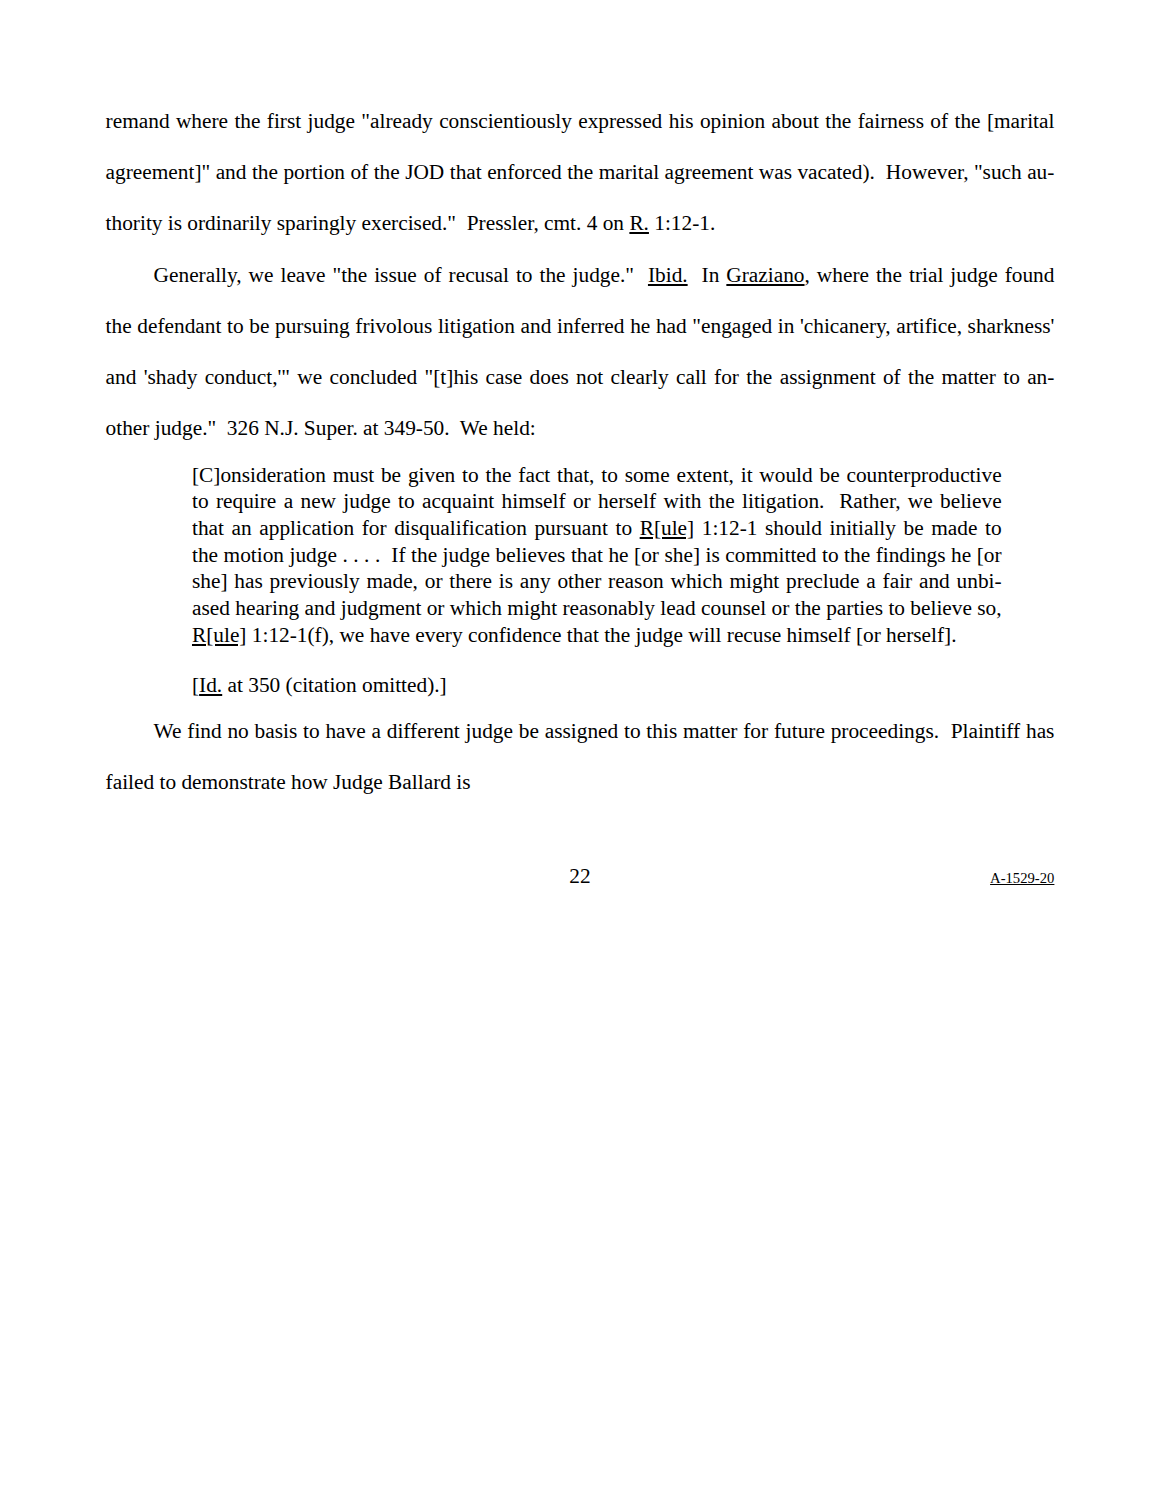remand where the first judge "already conscientiously expressed his opinion about the fairness of the [marital agreement]" and the portion of the JOD that enforced the marital agreement was vacated). However, "such authority is ordinarily sparingly exercised." Pressler, cmt. 4 on R. 1:12-1.
Generally, we leave "the issue of recusal to the judge." Ibid. In Graziano, where the trial judge found the defendant to be pursuing frivolous litigation and inferred he had "engaged in 'chicanery, artifice, sharkness' and 'shady conduct,'" we concluded "[t]his case does not clearly call for the assignment of the matter to another judge." 326 N.J. Super. at 349-50. We held:
[C]onsideration must be given to the fact that, to some extent, it would be counterproductive to require a new judge to acquaint himself or herself with the litigation. Rather, we believe that an application for disqualification pursuant to R[ule] 1:12-1 should initially be made to the motion judge . . . . If the judge believes that he [or she] is committed to the findings he [or she] has previously made, or there is any other reason which might preclude a fair and unbiased hearing and judgment or which might reasonably lead counsel or the parties to believe so, R[ule] 1:12-1(f), we have every confidence that the judge will recuse himself [or herself].
[Id. at 350 (citation omitted).]
We find no basis to have a different judge be assigned to this matter for future proceedings. Plaintiff has failed to demonstrate how Judge Ballard is
22
A-1529-20